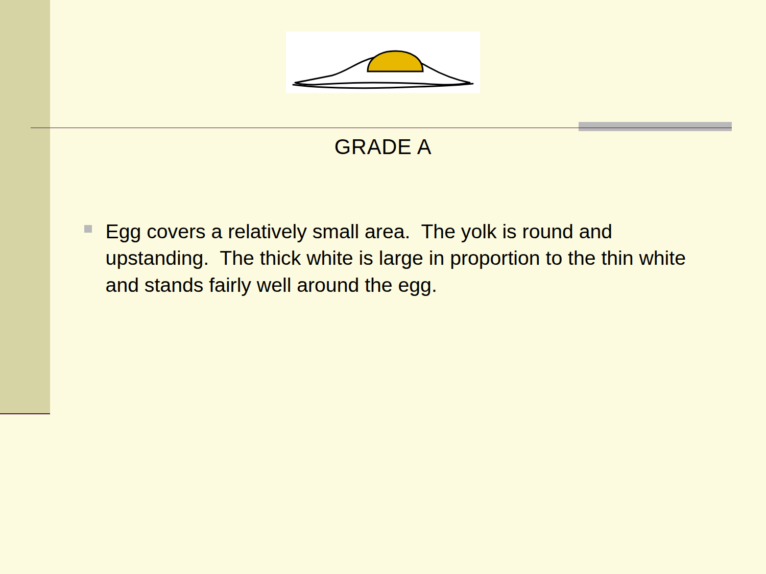GRADE A
Egg covers a relatively small area. The yolk is round and upstanding. The thick white is large in proportion to the thin white and stands fairly well around the egg.